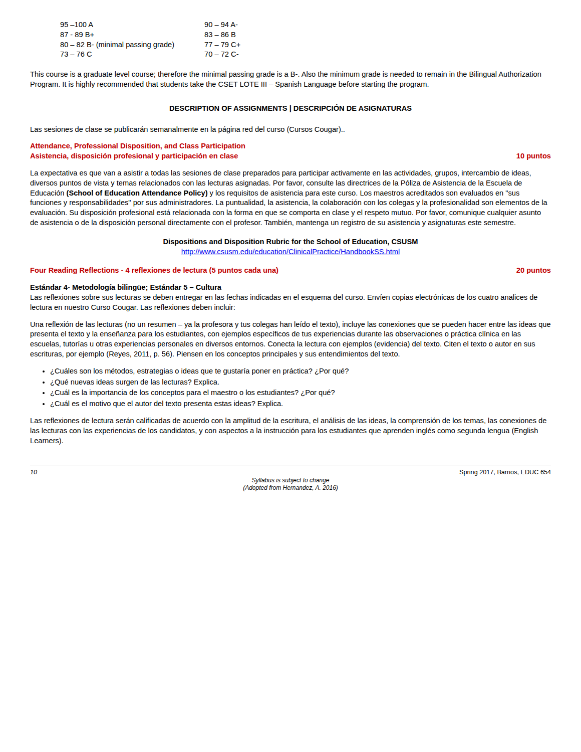| 95 –100 A | 90 – 94 A- |
| 87 - 89 B+ | 83 – 86 B |
| 80 – 82 B- (minimal passing grade) | 77 – 79 C+ |
| 73 – 76 C | 70 – 72 C- |
This course is a graduate level course; therefore the minimal passing grade is a B-. Also the minimum grade is needed to remain in the Bilingual Authorization Program. It is highly recommended that students take the CSET LOTE III – Spanish Language before starting the program.
DESCRIPTION OF ASSIGNMENTS | DESCRIPCIÓN DE ASIGNATURAS
Las sesiones de clase se publicarán semanalmente en la página red del curso (Cursos Cougar)..
Attendance, Professional Disposition, and Class Participation
Asistencia, disposición profesional y participación en clase 10 puntos
La expectativa es que van a asistir a todas las sesiones de clase preparados para participar activamente en las actividades, grupos, intercambio de ideas, diversos puntos de vista y temas relacionados con las lecturas asignadas. Por favor, consulte las directrices de la Póliza de Asistencia de la Escuela de Educación (School of Education Attendance Policy) y los requisitos de asistencia para este curso. Los maestros acreditados son evaluados en "sus funciones y responsabilidades" por sus administradores. La puntualidad, la asistencia, la colaboración con los colegas y la profesionalidad son elementos de la evaluación. Su disposición profesional está relacionada con la forma en que se comporta en clase y el respeto mutuo. Por favor, comunique cualquier asunto de asistencia o de la disposición personal directamente con el profesor. También, mantenga un registro de su asistencia y asignaturas este semestre.
Dispositions and Disposition Rubric for the School of Education, CSUSM
http://www.csusm.edu/education/ClinicalPractice/HandbookSS.html
Four Reading Reflections - 4 reflexiones de lectura (5 puntos cada una) 20 puntos
Estándar 4- Metodología bilingüe; Estándar 5 – Cultura
Las reflexiones sobre sus lecturas se deben entregar en las fechas indicadas en el esquema del curso. Envíen copias electrónicas de los cuatro analices de lectura en nuestro Curso Cougar. Las reflexiones deben incluir:
Una reflexión de las lecturas (no un resumen – ya la profesora y tus colegas han leído el texto), incluye las conexiones que se pueden hacer entre las ideas que presenta el texto y la enseñanza para los estudiantes, con ejemplos específicos de tus experiencias durante las observaciones o práctica clínica en las escuelas, tutorías u otras experiencias personales en diversos entornos. Conecta la lectura con ejemplos (evidencia) del texto. Citen el texto o autor en sus escrituras, por ejemplo (Reyes, 2011, p. 56). Piensen en los conceptos principales y sus entendimientos del texto.
¿Cuáles son los métodos, estrategias o ideas que te gustaría poner en práctica? ¿Por qué?
¿Qué nuevas ideas surgen de las lecturas? Explica.
¿Cuál es la importancia de los conceptos para el maestro o los estudiantes? ¿Por qué?
¿Cuál es el motivo que el autor del texto presenta estas ideas? Explica.
Las reflexiones de lectura serán calificadas de acuerdo con la amplitud de la escritura, el análisis de las ideas, la comprensión de los temas, las conexiones de las lecturas con las experiencias de los candidatos, y con aspectos a la instrucción para los estudiantes que aprenden inglés como segunda lengua (English Learners).
10
Spring 2017, Barrios, EDUC 654
Syllabus is subject to change
(Adopted from Hernandez, A. 2016)